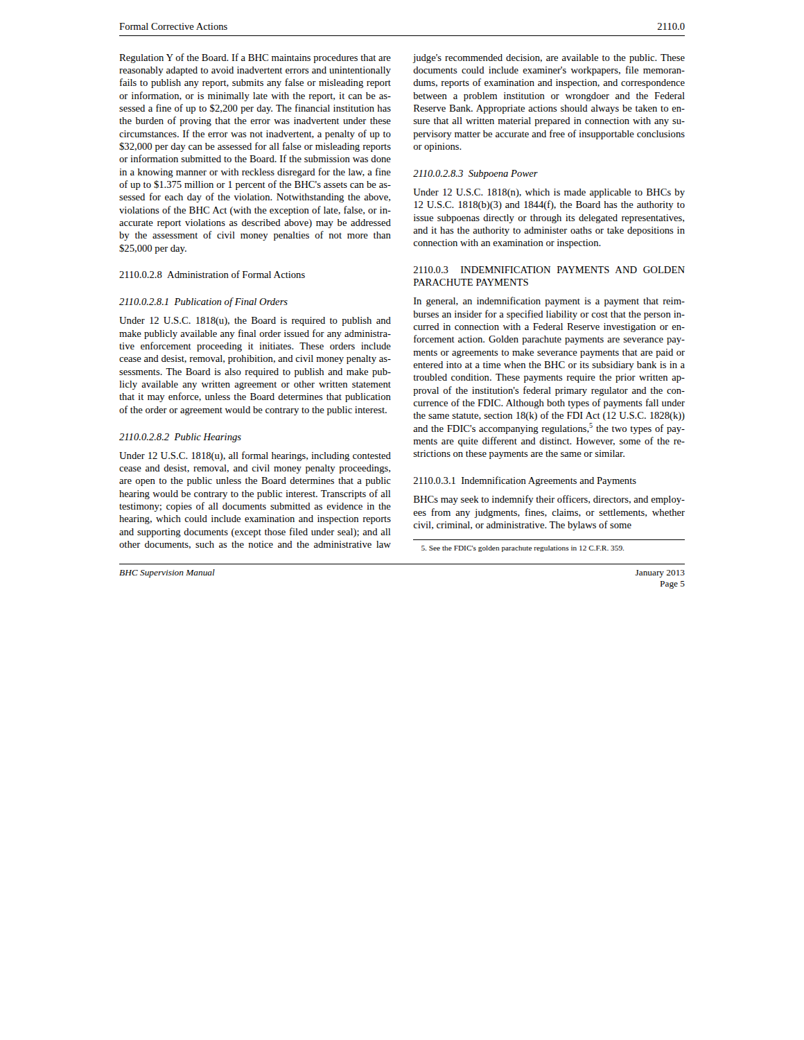Formal Corrective Actions 2110.0
Regulation Y of the Board. If a BHC maintains procedures that are reasonably adapted to avoid inadvertent errors and unintentionally fails to publish any report, submits any false or misleading report or information, or is minimally late with the report, it can be assessed a fine of up to $2,200 per day. The financial institution has the burden of proving that the error was inadvertent under these circumstances. If the error was not inadvertent, a penalty of up to $32,000 per day can be assessed for all false or misleading reports or information submitted to the Board. If the submission was done in a knowing manner or with reckless disregard for the law, a fine of up to $1.375 million or 1 percent of the BHC's assets can be assessed for each day of the violation. Notwithstanding the above, violations of the BHC Act (with the exception of late, false, or inaccurate report violations as described above) may be addressed by the assessment of civil money penalties of not more than $25,000 per day.
2110.0.2.8 Administration of Formal Actions
2110.0.2.8.1 Publication of Final Orders
Under 12 U.S.C. 1818(u), the Board is required to publish and make publicly available any final order issued for any administrative enforcement proceeding it initiates. These orders include cease and desist, removal, prohibition, and civil money penalty assessments. The Board is also required to publish and make publicly available any written agreement or other written statement that it may enforce, unless the Board determines that publication of the order or agreement would be contrary to the public interest.
2110.0.2.8.2 Public Hearings
Under 12 U.S.C. 1818(u), all formal hearings, including contested cease and desist, removal, and civil money penalty proceedings, are open to the public unless the Board determines that a public hearing would be contrary to the public interest. Transcripts of all testimony; copies of all documents submitted as evidence in the hearing, which could include examination and inspection reports and supporting documents (except those filed under seal); and all other documents, such as the notice and the administrative law judge's recommended decision, are available to the public. These documents could include examiner's workpapers, file memorandums, reports of examination and inspection, and correspondence between a problem institution or wrongdoer and the Federal Reserve Bank. Appropriate actions should always be taken to ensure that all written material prepared in connection with any supervisory matter be accurate and free of insupportable conclusions or opinions.
2110.0.2.8.3 Subpoena Power
Under 12 U.S.C. 1818(n), which is made applicable to BHCs by 12 U.S.C. 1818(b)(3) and 1844(f), the Board has the authority to issue subpoenas directly or through its delegated representatives, and it has the authority to administer oaths or take depositions in connection with an examination or inspection.
2110.0.3 INDEMNIFICATION PAYMENTS AND GOLDEN PARACHUTE PAYMENTS
In general, an indemnification payment is a payment that reimburses an insider for a specified liability or cost that the person incurred in connection with a Federal Reserve investigation or enforcement action. Golden parachute payments are severance payments or agreements to make severance payments that are paid or entered into at a time when the BHC or its subsidiary bank is in a troubled condition. These payments require the prior written approval of the institution's federal primary regulator and the concurrence of the FDIC. Although both types of payments fall under the same statute, section 18(k) of the FDI Act (12 U.S.C. 1828(k)) and the FDIC's accompanying regulations,5 the two types of payments are quite different and distinct. However, some of the restrictions on these payments are the same or similar.
2110.0.3.1 Indemnification Agreements and Payments
BHCs may seek to indemnify their officers, directors, and employees from any judgments, fines, claims, or settlements, whether civil, criminal, or administrative. The bylaws of some
5. See the FDIC's golden parachute regulations in 12 C.F.R. 359.
BHC Supervision Manual January 2013
Page 5